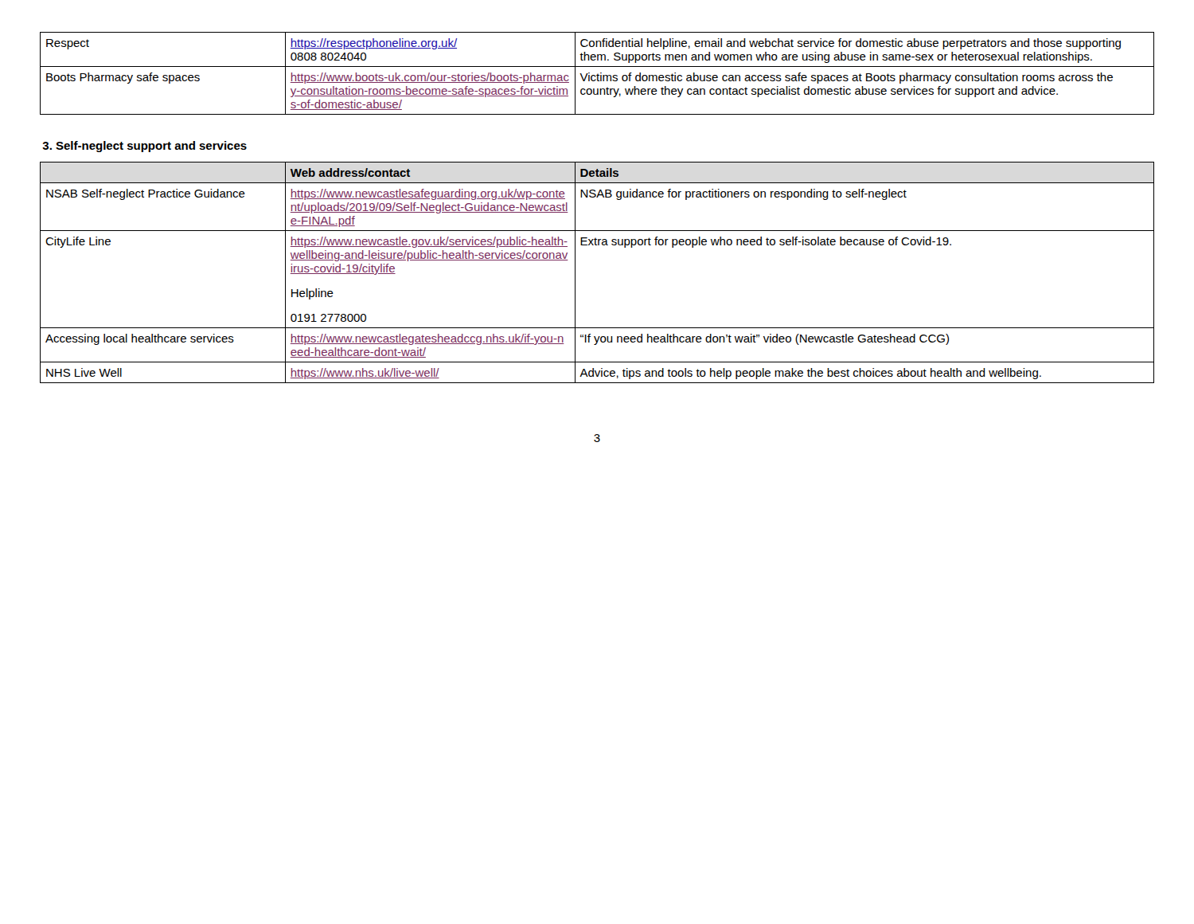| Respect | https://respectphoneline.org.uk/ 0808 8024040 | Confidential helpline, email and webchat service for domestic abuse perpetrators and those supporting them. Supports men and women who are using abuse in same-sex or heterosexual relationships. |
| Boots Pharmacy safe spaces | https://www.boots-uk.com/our-stories/boots-pharmacy-consultation-rooms-become-safe-spaces-for-victims-of-domestic-abuse/ | Victims of domestic abuse can access safe spaces at Boots pharmacy consultation rooms across the country, where they can contact specialist domestic abuse services for support and advice. |
Self-neglect support and services
| | Web address/contact | Details |
| --- | --- | --- |
| NSAB Self-neglect Practice Guidance | https://www.newcastlesafeguarding.org.uk/wp-content/uploads/2019/09/Self-Neglect-Guidance-Newcastle-FINAL.pdf | NSAB guidance for practitioners on responding to self-neglect |
| CityLife Line | https://www.newcastle.gov.uk/services/public-health-wellbeing-and-leisure/public-health-services/coronavirus-covid-19/citylife Helpline 0191 2778000 | Extra support for people who need to self-isolate because of Covid-19. |
| Accessing local healthcare services | https://www.newcastlegatesheadccg.nhs.uk/if-you-need-healthcare-dont-wait/ | “If you need healthcare don’t wait” video (Newcastle Gateshead CCG) |
| NHS Live Well | https://www.nhs.uk/live-well/ | Advice, tips and tools to help people make the best choices about health and wellbeing. |
3